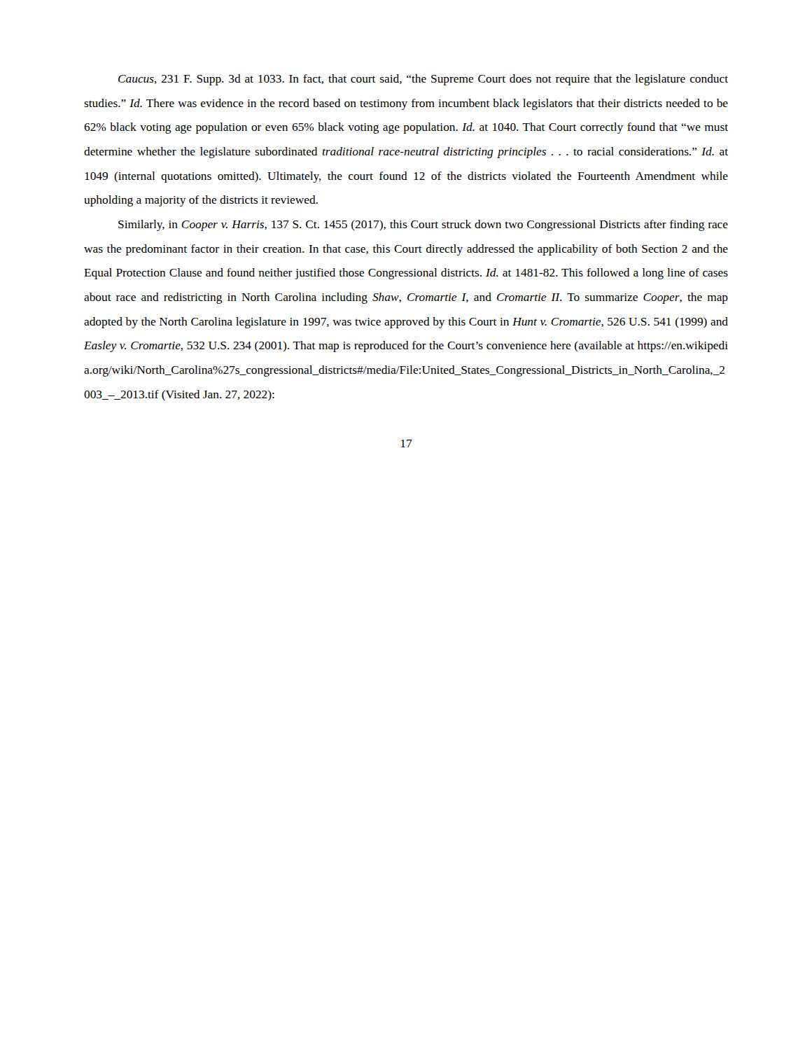Caucus, 231 F. Supp. 3d at 1033. In fact, that court said, “the Supreme Court does not require that the legislature conduct studies.” Id. There was evidence in the record based on testimony from incumbent black legislators that their districts needed to be 62% black voting age population or even 65% black voting age population. Id. at 1040. That Court correctly found that “we must determine whether the legislature subordinated traditional race-neutral districting principles . . . to racial considerations.” Id. at 1049 (internal quotations omitted). Ultimately, the court found 12 of the districts violated the Fourteenth Amendment while upholding a majority of the districts it reviewed.
Similarly, in Cooper v. Harris, 137 S. Ct. 1455 (2017), this Court struck down two Congressional Districts after finding race was the predominant factor in their creation. In that case, this Court directly addressed the applicability of both Section 2 and the Equal Protection Clause and found neither justified those Congressional districts. Id. at 1481-82. This followed a long line of cases about race and redistricting in North Carolina including Shaw, Cromartie I, and Cromartie II. To summarize Cooper, the map adopted by the North Carolina legislature in 1997, was twice approved by this Court in Hunt v. Cromartie, 526 U.S. 541 (1999) and Easley v. Cromartie, 532 U.S. 234 (2001). That map is reproduced for the Court’s convenience here (available at https://en.wikipedia.org/wiki/North_Carolina%27s_congressional_districts#/media/File:United_States_Congressional_Districts_in_North_Carolina,_2003_–_2013.tif (Visited Jan. 27, 2022):
17